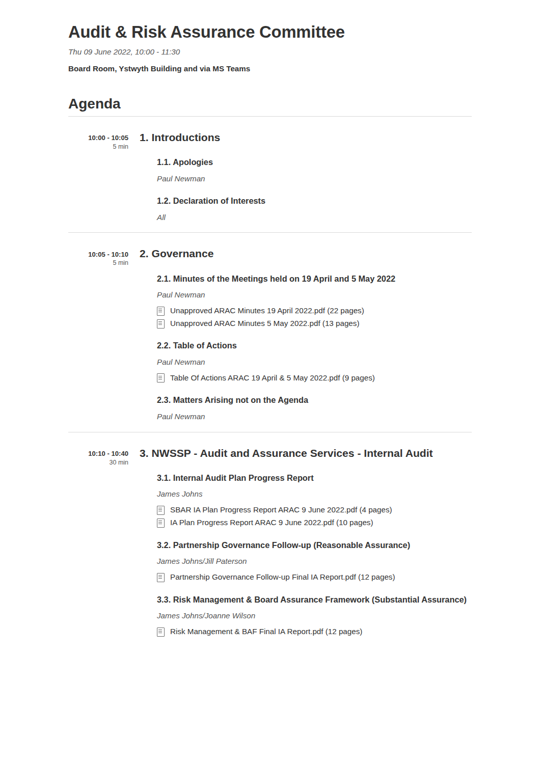Audit & Risk Assurance Committee
Thu 09 June 2022, 10:00 - 11:30
Board Room, Ystwyth Building and via MS Teams
Agenda
10:00 - 10:055 min
1. Introductions
1.1. Apologies
Paul Newman
1.2. Declaration of Interests
All
10:05 - 10:105 min
2. Governance
2.1. Minutes of the Meetings held on 19 April and 5 May 2022
Paul Newman
Unapproved ARAC Minutes 19 April 2022.pdf (22 pages)
Unapproved ARAC Minutes 5 May 2022.pdf (13 pages)
2.2. Table of Actions
Paul Newman
Table Of Actions ARAC 19 April & 5 May 2022.pdf (9 pages)
2.3. Matters Arising not on the Agenda
Paul Newman
10:10 - 10:4030 min
3. NWSSP - Audit and Assurance Services - Internal Audit
3.1. Internal Audit Plan Progress Report
James Johns
SBAR IA Plan Progress Report ARAC 9 June 2022.pdf (4 pages)
IA Plan Progress Report ARAC 9 June 2022.pdf (10 pages)
3.2. Partnership Governance Follow-up (Reasonable Assurance)
James Johns/Jill Paterson
Partnership Governance Follow-up Final IA Report.pdf (12 pages)
3.3. Risk Management & Board Assurance Framework (Substantial Assurance)
James Johns/Joanne Wilson
Risk Management & BAF Final IA Report.pdf (12 pages)